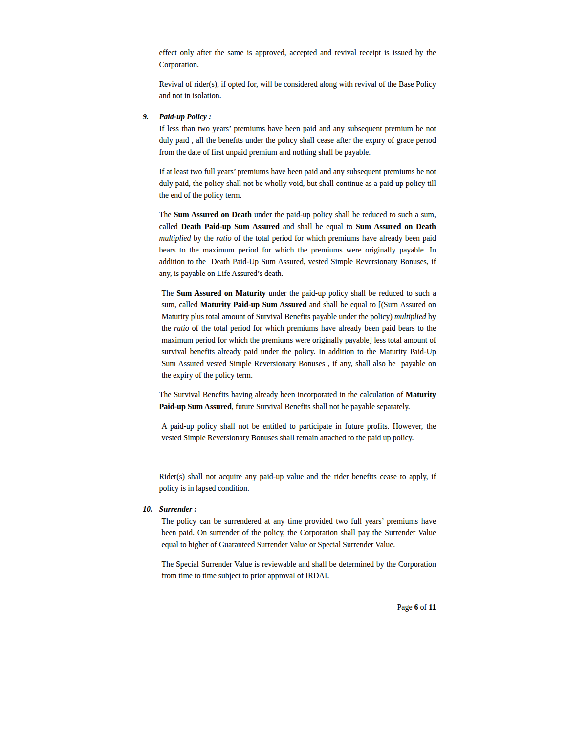effect only after the same is approved, accepted and revival receipt is issued by the Corporation.
Revival of rider(s), if opted for, will be considered along with revival of the Base Policy and not in isolation.
9.
Paid-up Policy :
If less than two years’ premiums have been paid and any subsequent premium be not duly paid , all the benefits under the policy shall cease after the expiry of grace period from the date of first unpaid premium and nothing shall be payable.
If at least two full years’ premiums have been paid and any subsequent premiums be not duly paid, the policy shall not be wholly void, but shall continue as a paid-up policy till the end of the policy term.
The Sum Assured on Death under the paid-up policy shall be reduced to such a sum, called Death Paid-up Sum Assured and shall be equal to Sum Assured on Death multiplied by the ratio of the total period for which premiums have already been paid bears to the maximum period for which the premiums were originally payable. In addition to the Death Paid-Up Sum Assured, vested Simple Reversionary Bonuses, if any, is payable on Life Assured’s death.
The Sum Assured on Maturity under the paid-up policy shall be reduced to such a sum, called Maturity Paid-up Sum Assured and shall be equal to [(Sum Assured on Maturity plus total amount of Survival Benefits payable under the policy) multiplied by the ratio of the total period for which premiums have already been paid bears to the maximum period for which the premiums were originally payable] less total amount of survival benefits already paid under the policy. In addition to the Maturity Paid-Up Sum Assured vested Simple Reversionary Bonuses , if any, shall also be payable on the expiry of the policy term.
The Survival Benefits having already been incorporated in the calculation of Maturity Paid-up Sum Assured, future Survival Benefits shall not be payable separately.
A paid-up policy shall not be entitled to participate in future profits. However, the vested Simple Reversionary Bonuses shall remain attached to the paid up policy.
Rider(s) shall not acquire any paid-up value and the rider benefits cease to apply, if policy is in lapsed condition.
10.
Surrender :
The policy can be surrendered at any time provided two full years’ premiums have been paid. On surrender of the policy, the Corporation shall pay the Surrender Value equal to higher of Guaranteed Surrender Value or Special Surrender Value.
The Special Surrender Value is reviewable and shall be determined by the Corporation from time to time subject to prior approval of IRDAI.
Page 6 of 11